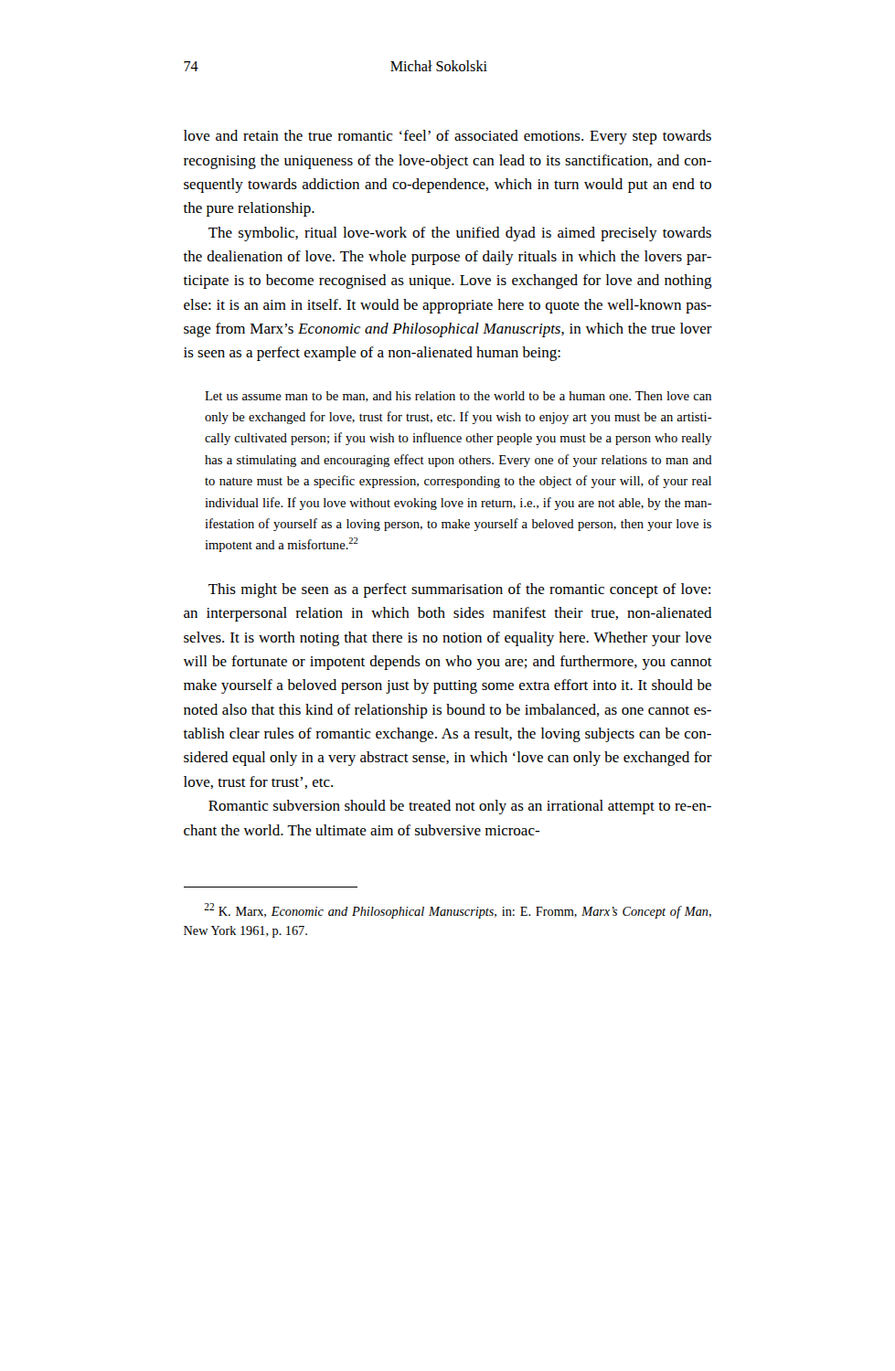74 Michał Sokolski
love and retain the true romantic ‘feel’ of associated emotions. Every step towards recognising the uniqueness of the love-object can lead to its sanctification, and consequently towards addiction and co-dependence, which in turn would put an end to the pure relationship.
The symbolic, ritual love-work of the unified dyad is aimed precisely towards the dealienation of love. The whole purpose of daily rituals in which the lovers participate is to become recognised as unique. Love is exchanged for love and nothing else: it is an aim in itself. It would be appropriate here to quote the well-known passage from Marx’s Economic and Philosophical Manuscripts, in which the true lover is seen as a perfect example of a non-alienated human being:
Let us assume man to be man, and his relation to the world to be a human one. Then love can only be exchanged for love, trust for trust, etc. If you wish to enjoy art you must be an artistically cultivated person; if you wish to influence other people you must be a person who really has a stimulating and encouraging effect upon others. Every one of your relations to man and to nature must be a specific expression, corresponding to the object of your will, of your real individual life. If you love without evoking love in return, i.e., if you are not able, by the manifestation of yourself as a loving person, to make yourself a beloved person, then your love is impotent and a misfortune.22
This might be seen as a perfect summarisation of the romantic concept of love: an interpersonal relation in which both sides manifest their true, non-alienated selves. It is worth noting that there is no notion of equality here. Whether your love will be fortunate or impotent depends on who you are; and furthermore, you cannot make yourself a beloved person just by putting some extra effort into it. It should be noted also that this kind of relationship is bound to be imbalanced, as one cannot establish clear rules of romantic exchange. As a result, the loving subjects can be considered equal only in a very abstract sense, in which ‘love can only be exchanged for love, trust for trust’, etc.
Romantic subversion should be treated not only as an irrational attempt to re-enchant the world. The ultimate aim of subversive microac-
22 K. Marx, Economic and Philosophical Manuscripts, in: E. Fromm, Marx’s Concept of Man, New York 1961, p. 167.